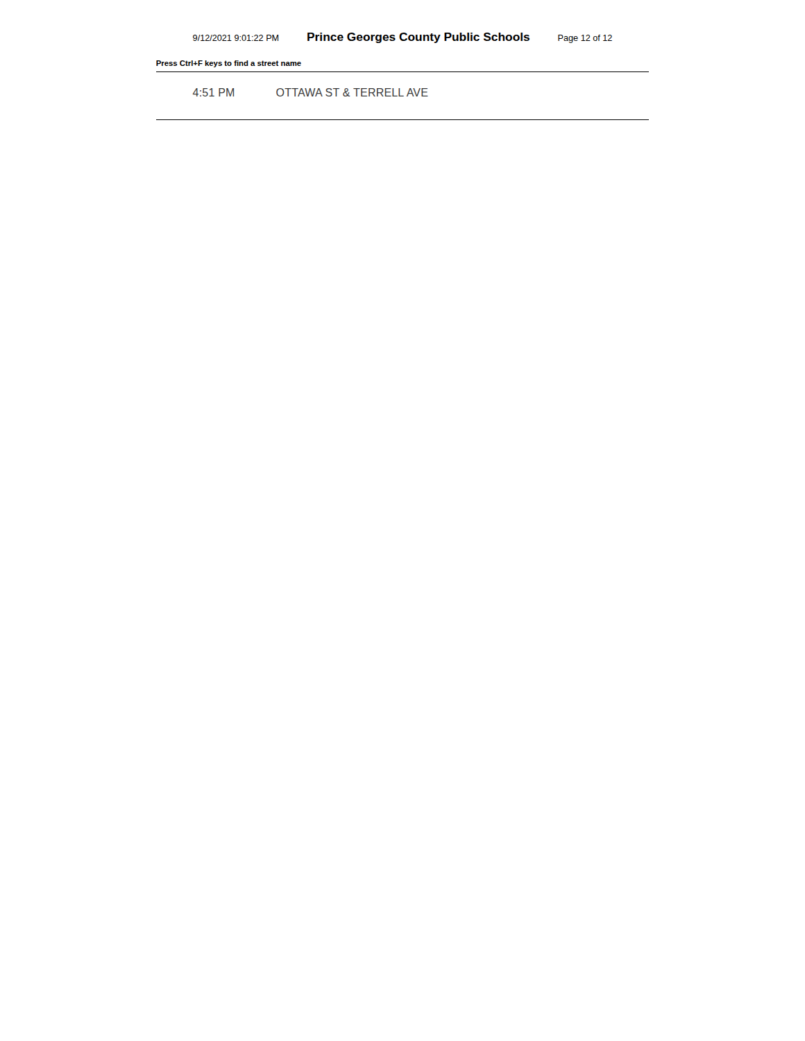9/12/2021 9:01:22 PM
Prince Georges County Public Schools
Page 12 of 12
Press Ctrl+F keys to find a street name
4:51 PM
OTTAWA ST & TERRELL AVE